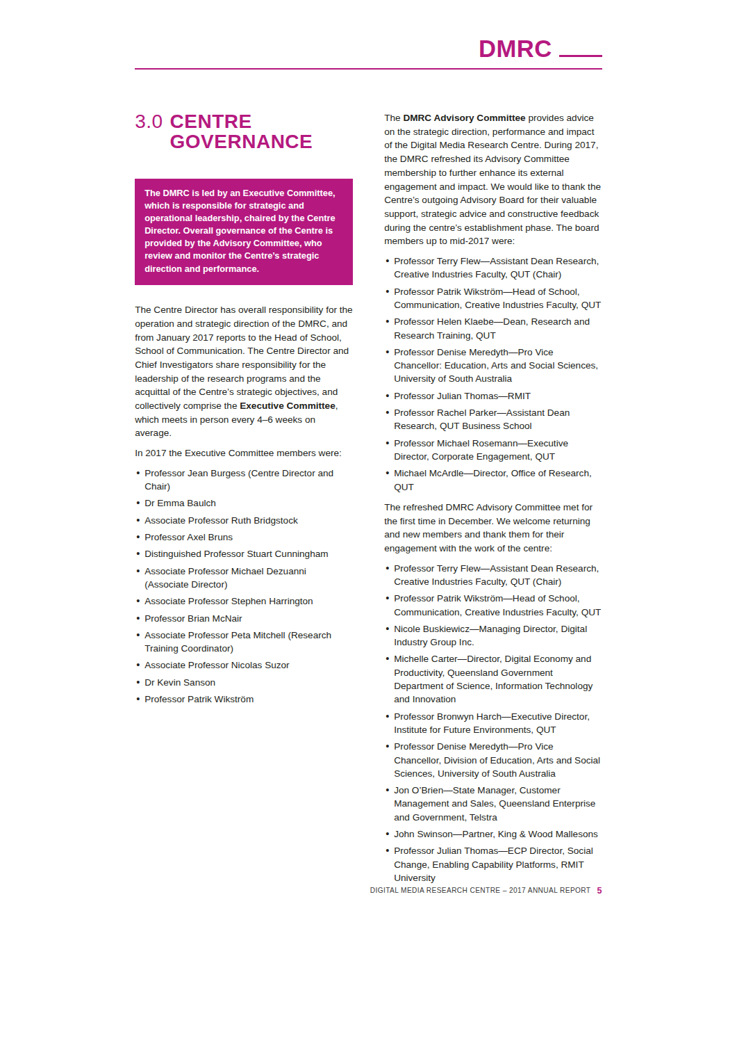DMRC
3.0
Centre
Governance
The DMRC is led by an Executive Committee, which is responsible for strategic and operational leadership, chaired by the Centre Director. Overall governance of the Centre is provided by the Advisory Committee, who review and monitor the Centre’s strategic direction and performance.
The Centre Director has overall responsibility for the operation and strategic direction of the DMRC, and from January 2017 reports to the Head of School, School of Communication. The Centre Director and Chief Investigators share responsibility for the leadership of the research programs and the acquittal of the Centre’s strategic objectives, and collectively comprise the Executive Committee, which meets in person every 4–6 weeks on average.
In 2017 the Executive Committee members were:
Professor Jean Burgess (Centre Director and Chair)
Dr Emma Baulch
Associate Professor Ruth Bridgstock
Professor Axel Bruns
Distinguished Professor Stuart Cunningham
Associate Professor Michael Dezuanni (Associate Director)
Associate Professor Stephen Harrington
Professor Brian McNair
Associate Professor Peta Mitchell (Research Training Coordinator)
Associate Professor Nicolas Suzor
Dr Kevin Sanson
Professor Patrik Wikström
The DMRC Advisory Committee provides advice on the strategic direction, performance and impact of the Digital Media Research Centre. During 2017, the DMRC refreshed its Advisory Committee membership to further enhance its external engagement and impact. We would like to thank the Centre’s outgoing Advisory Board for their valuable support, strategic advice and constructive feedback during the centre’s establishment phase. The board members up to mid-2017 were:
Professor Terry Flew—Assistant Dean Research, Creative Industries Faculty, QUT (Chair)
Professor Patrik Wikström—Head of School, Communication, Creative Industries Faculty, QUT
Professor Helen Klaebe—Dean, Research and Research Training, QUT
Professor Denise Meredyth—Pro Vice Chancellor: Education, Arts and Social Sciences, University of South Australia
Professor Julian Thomas—RMIT
Professor Rachel Parker—Assistant Dean Research, QUT Business School
Professor Michael Rosemann—Executive Director, Corporate Engagement, QUT
Michael McArdle—Director, Office of Research, QUT
The refreshed DMRC Advisory Committee met for the first time in December. We welcome returning and new members and thank them for their engagement with the work of the centre:
Professor Terry Flew—Assistant Dean Research, Creative Industries Faculty, QUT (Chair)
Professor Patrik Wikström—Head of School, Communication, Creative Industries Faculty, QUT
Nicole Buskiewicz—Managing Director, Digital Industry Group Inc.
Michelle Carter—Director, Digital Economy and Productivity, Queensland Government Department of Science, Information Technology and Innovation
Professor Bronwyn Harch—Executive Director, Institute for Future Environments, QUT
Professor Denise Meredyth—Pro Vice Chancellor, Division of Education, Arts and Social Sciences, University of South Australia
Jon O’Brien—State Manager, Customer Management and Sales, Queensland Enterprise and Government, Telstra
John Swinson—Partner, King & Wood Mallesons
Professor Julian Thomas—ECP Director, Social Change, Enabling Capability Platforms, RMIT University
DIGITAL MEDIA RESEARCH CENTRE – 2017 ANNUAL REPORT 5